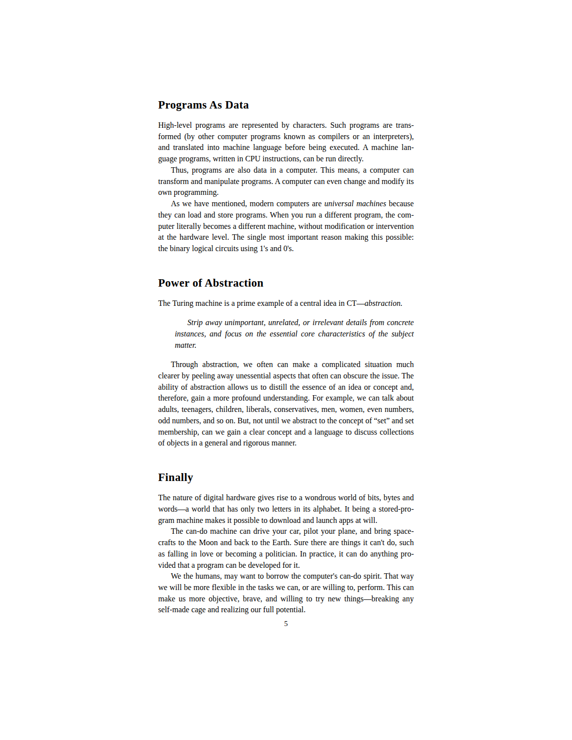Programs As Data
High-level programs are represented by characters. Such programs are transformed (by other computer programs known as compilers or an interpreters), and translated into machine language before being executed. A machine language programs, written in CPU instructions, can be run directly.
Thus, programs are also data in a computer. This means, a computer can transform and manipulate programs. A computer can even change and modify its own programming.
As we have mentioned, modern computers are universal machines because they can load and store programs. When you run a different program, the computer literally becomes a different machine, without modification or intervention at the hardware level. The single most important reason making this possible: the binary logical circuits using 1's and 0's.
Power of Abstraction
The Turing machine is a prime example of a central idea in CT—abstraction.
Strip away unimportant, unrelated, or irrelevant details from concrete instances, and focus on the essential core characteristics of the subject matter.
Through abstraction, we often can make a complicated situation much clearer by peeling away unessential aspects that often can obscure the issue. The ability of abstraction allows us to distill the essence of an idea or concept and, therefore, gain a more profound understanding. For example, we can talk about adults, teenagers, children, liberals, conservatives, men, women, even numbers, odd numbers, and so on. But, not until we abstract to the concept of “set” and set membership, can we gain a clear concept and a language to discuss collections of objects in a general and rigorous manner.
Finally
The nature of digital hardware gives rise to a wondrous world of bits, bytes and words—a world that has only two letters in its alphabet. It being a stored-program machine makes it possible to download and launch apps at will.
The can-do machine can drive your car, pilot your plane, and bring spacecrafts to the Moon and back to the Earth. Sure there are things it can't do, such as falling in love or becoming a politician. In practice, it can do anything provided that a program can be developed for it.
We the humans, may want to borrow the computer's can-do spirit. That way we will be more flexible in the tasks we can, or are willing to, perform. This can make us more objective, brave, and willing to try new things—breaking any self-made cage and realizing our full potential.
5